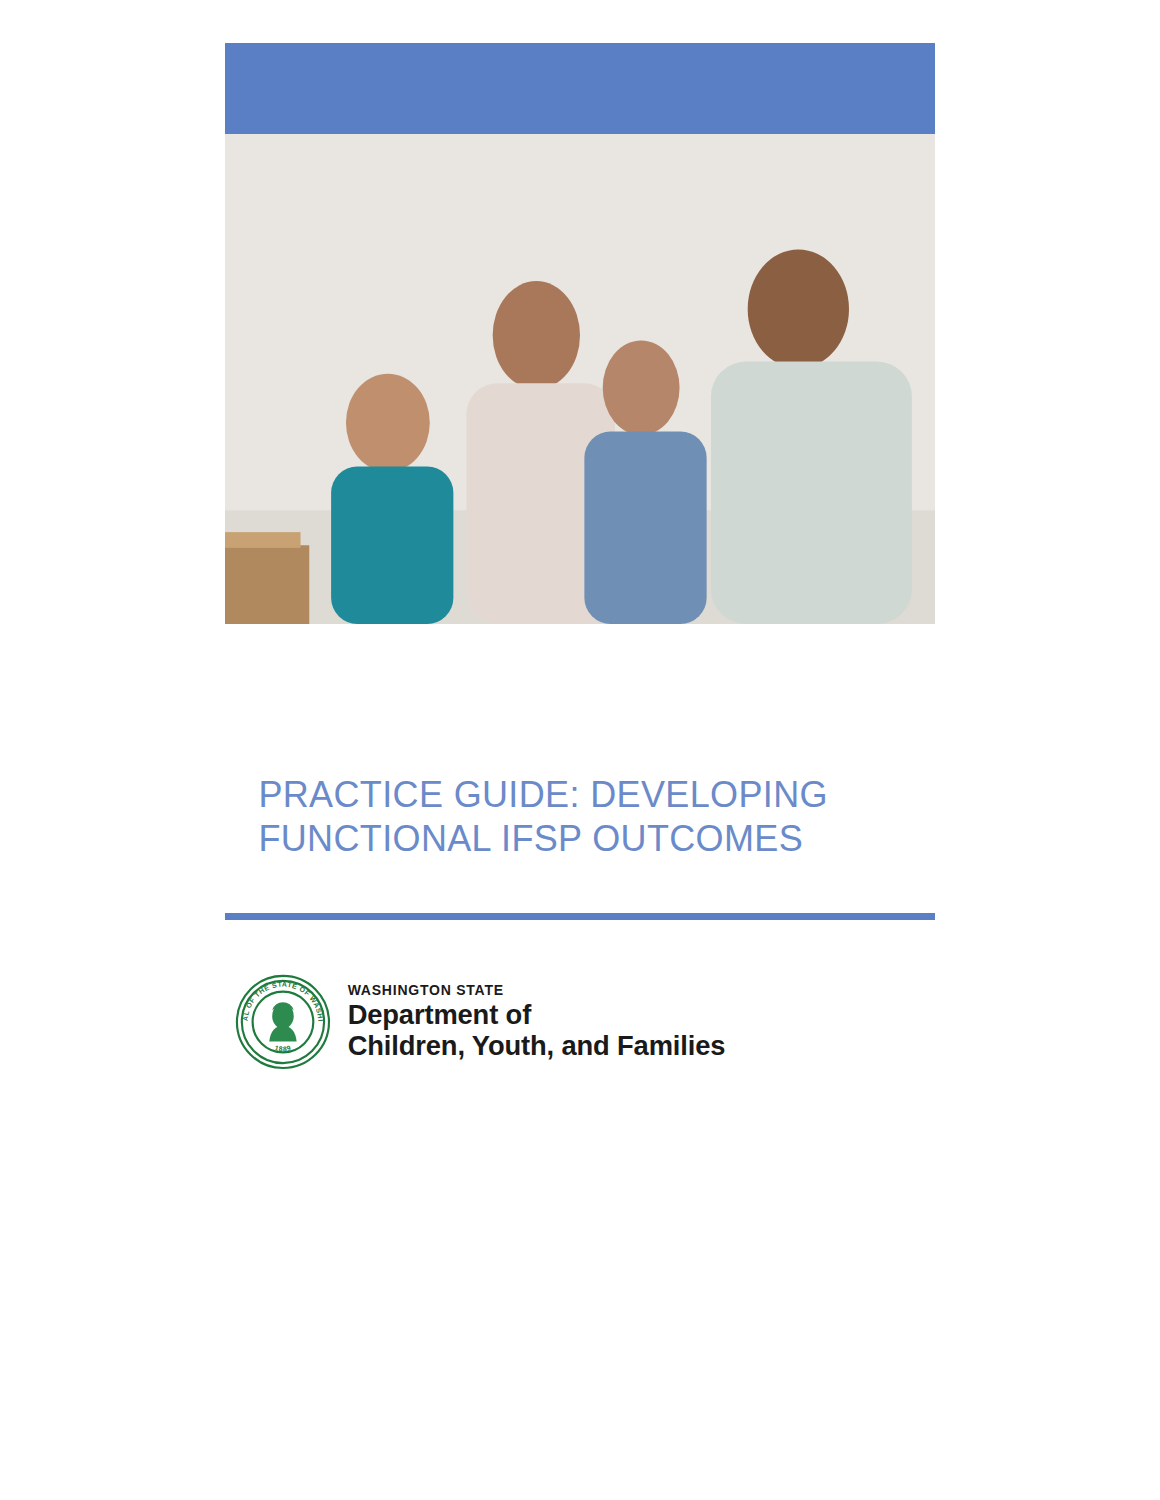Practice Guide: Developing Functional IFSP Outcomes
THE SEAL OF THE STATE OF WASHINGTON 1889
WASHINGTON STATE
Department of
Children, Youth, and Families